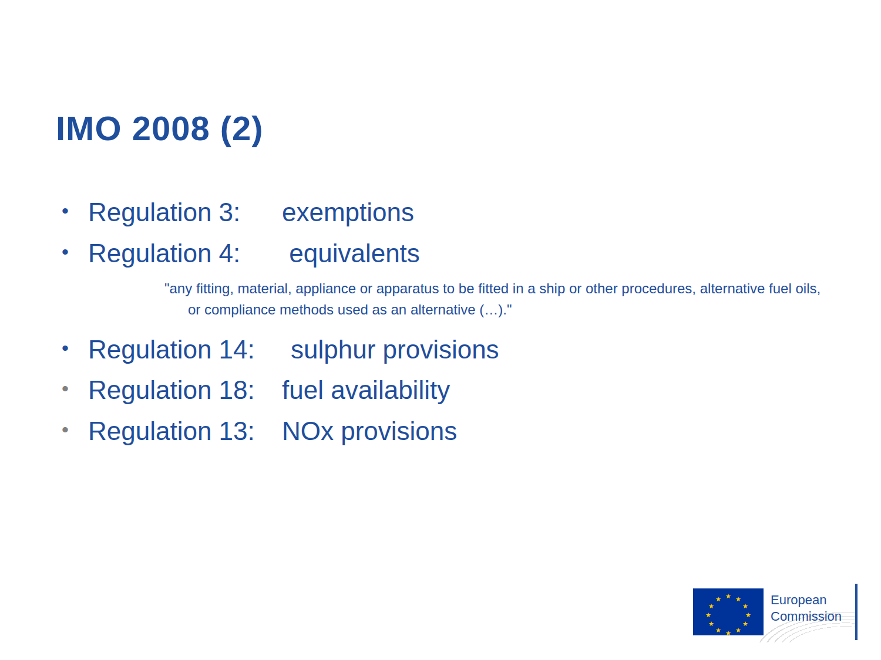IMO 2008 (2)
Regulation 3: exemptions
Regulation 4: equivalents "any fitting, material, appliance or apparatus to be fitted in a ship or other procedures, alternative fuel oils, or compliance methods used as an alternative (…)."
Regulation 14: sulphur provisions
Regulation 18: fuel availability
Regulation 13: NOx provisions
★ ★ ★ ★ ★ ★ ★ ★ ★ ★ ★ ★
European
Commission